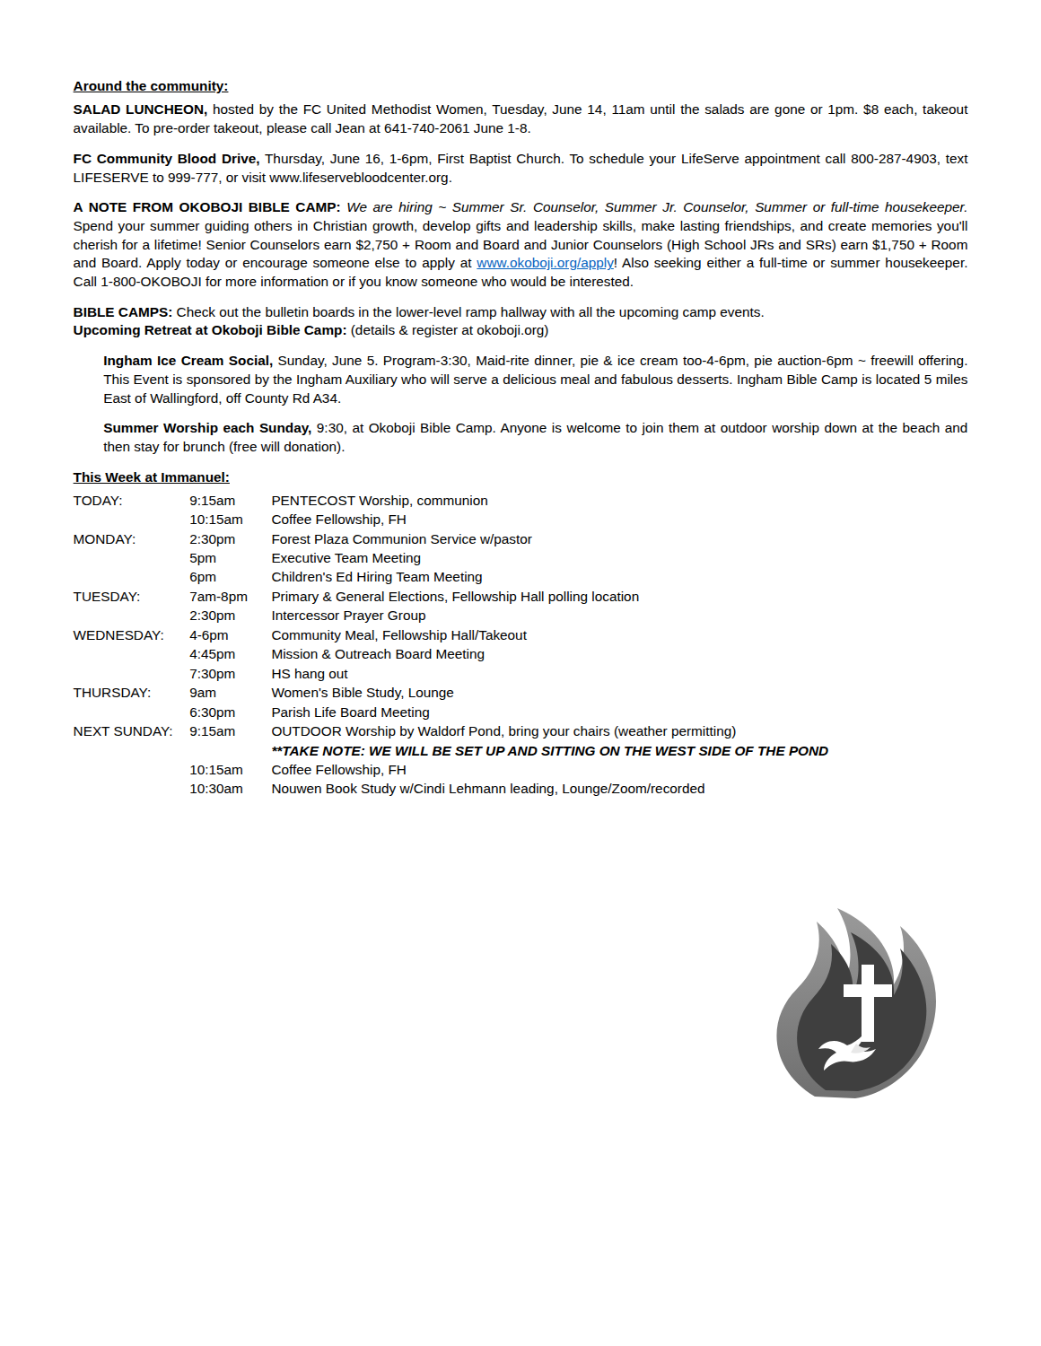Around the community:
SALAD LUNCHEON, hosted by the FC United Methodist Women, Tuesday, June 14, 11am until the salads are gone or 1pm. $8 each, takeout available. To pre-order takeout, please call Jean at 641-740-2061 June 1-8.
FC Community Blood Drive, Thursday, June 16, 1-6pm, First Baptist Church. To schedule your LifeServe appointment call 800-287-4903, text LIFESERVE to 999-777, or visit www.lifeservebloodcenter.org.
A NOTE FROM OKOBOJI BIBLE CAMP: We are hiring ~ Summer Sr. Counselor, Summer Jr. Counselor, Summer or full-time housekeeper. Spend your summer guiding others in Christian growth, develop gifts and leadership skills, make lasting friendships, and create memories you'll cherish for a lifetime! Senior Counselors earn $2,750 + Room and Board and Junior Counselors (High School JRs and SRs) earn $1,750 + Room and Board. Apply today or encourage someone else to apply at www.okoboji.org/apply! Also seeking either a full-time or summer housekeeper. Call 1-800-OKOBOJI for more information or if you know someone who would be interested.
BIBLE CAMPS: Check out the bulletin boards in the lower-level ramp hallway with all the upcoming camp events.
Upcoming Retreat at Okoboji Bible Camp: (details & register at okoboji.org)
Ingham Ice Cream Social, Sunday, June 5. Program-3:30, Maid-rite dinner, pie & ice cream too-4-6pm, pie auction-6pm ~ freewill offering. This Event is sponsored by the Ingham Auxiliary who will serve a delicious meal and fabulous desserts. Ingham Bible Camp is located 5 miles East of Wallingford, off County Rd A34.
Summer Worship each Sunday, 9:30, at Okoboji Bible Camp. Anyone is welcome to join them at outdoor worship down at the beach and then stay for brunch (free will donation).
This Week at Immanuel:
| TODAY: | 9:15am | PENTECOST Worship, communion |
| | 10:15am | Coffee Fellowship, FH |
| MONDAY: | 2:30pm | Forest Plaza Communion Service w/pastor |
| | 5pm | Executive Team Meeting |
| | 6pm | Children's Ed Hiring Team Meeting |
| TUESDAY: | 7am-8pm | Primary & General Elections, Fellowship Hall polling location |
| | 2:30pm | Intercessor Prayer Group |
| WEDNESDAY: | 4-6pm | Community Meal, Fellowship Hall/Takeout |
| | 4:45pm | Mission & Outreach Board Meeting |
| | 7:30pm | HS hang out |
| THURSDAY: | 9am | Women's Bible Study, Lounge |
| | 6:30pm | Parish Life Board Meeting |
| NEXT SUNDAY: | 9:15am | OUTDOOR Worship by Waldorf Pond, bring your chairs (weather permitting) |
| | | **TAKE NOTE: WE WILL BE SET UP AND SITTING ON THE WEST SIDE OF THE POND |
| | 10:15am | Coffee Fellowship, FH |
| | 10:30am | Nouwen Book Study w/Cindi Lehmann leading, Lounge/Zoom/recorded |